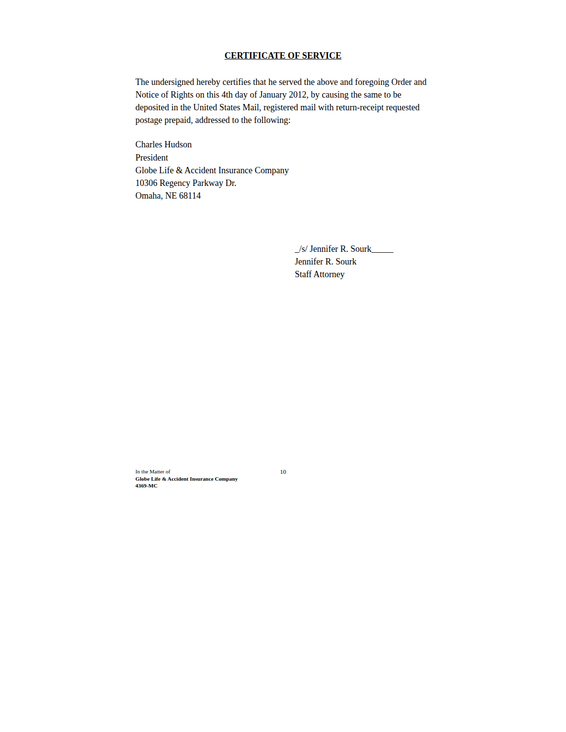CERTIFICATE OF SERVICE
The undersigned hereby certifies that he served the above and foregoing Order and Notice of Rights on this 4th day of January 2012, by causing the same to be deposited in the United States Mail, registered mail with return-receipt requested postage prepaid, addressed to the following:
Charles Hudson
President
Globe Life & Accident Insurance Company
10306 Regency Parkway Dr.
Omaha, NE 68114
_/s/ Jennifer R. Sourk_____
Jennifer R. Sourk
Staff Attorney
10
In the Matter of
Globe Life & Accident Insurance Company
4369-MC